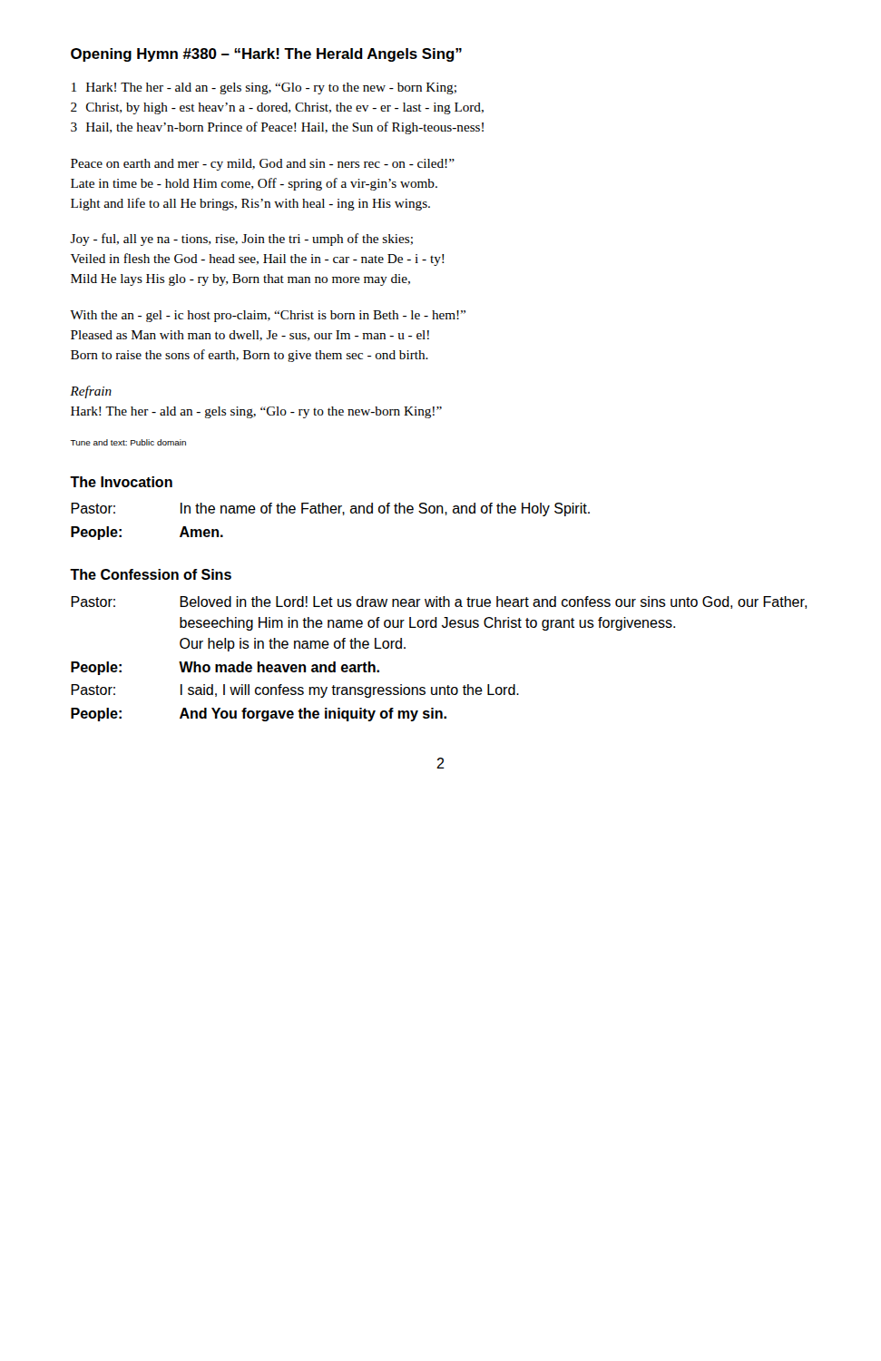Opening Hymn #380 – “Hark! The Herald Angels Sing”
1 Hark! The her - ald an - gels sing, “Glo - ry to the new - born King; 2 Christ, by high - est heav’n a - dored, Christ, the ev - er - last - ing Lord, 3 Hail, the heav’n-born Prince of Peace! Hail, the Sun of Righ-teous-ness!
Peace on earth and mer - cy mild, God and sin - ners rec - on - ciled!” Late in time be - hold Him come, Off - spring of a vir-gin’s womb. Light and life to all He brings, Ris’n with heal - ing in His wings.
Joy - ful, all ye na - tions, rise, Join the tri - umph of the skies; Veiled in flesh the God - head see, Hail the in - car - nate De - i - ty! Mild He lays His glo - ry by, Born that man no more may die,
With the an - gel - ic host pro-claim, “Christ is born in Beth - le - hem!” Pleased as Man with man to dwell, Je - sus, our Im - man - u - el! Born to raise the sons of earth, Born to give them sec - ond birth.
Refrain
Hark! The her - ald an - gels sing, “Glo - ry to the new-born King!”
Tune and text: Public domain
The Invocation
Pastor:
In the name of the Father, and of the Son, and of the Holy Spirit.
People:
Amen.
The Confession of Sins
Pastor:
Beloved in the Lord! Let us draw near with a true heart and confess our sins unto God, our Father, beseeching Him in the name of our Lord Jesus Christ to grant us forgiveness.
Our help is in the name of the Lord.
People:
Who made heaven and earth.
Pastor:
I said, I will confess my transgressions unto the Lord.
People:
And You forgave the iniquity of my sin.
2